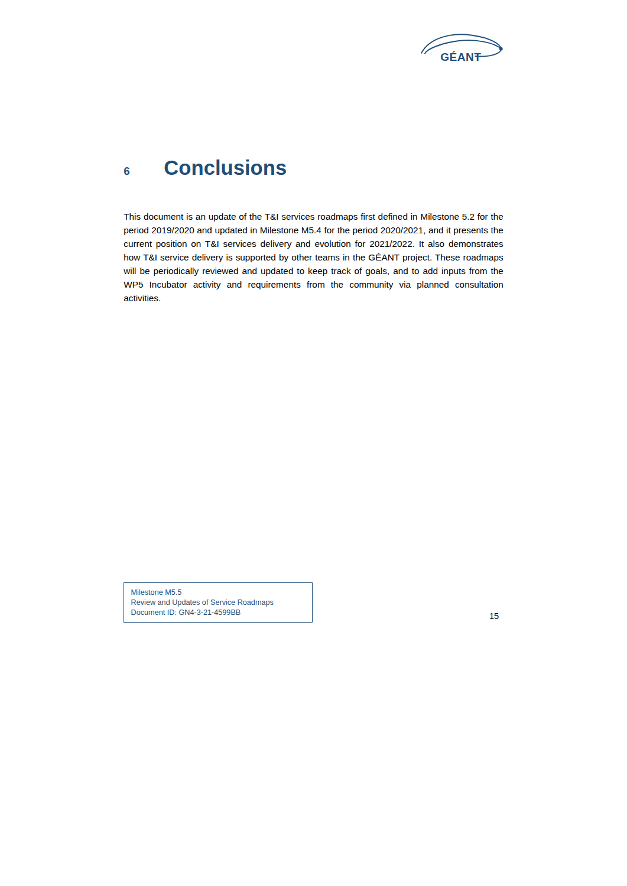GÉANT
6 Conclusions
This document is an update of the T&I services roadmaps first defined in Milestone 5.2 for the period 2019/2020 and updated in Milestone M5.4 for the period 2020/2021, and it presents the current position on T&I services delivery and evolution for 2021/2022. It also demonstrates how T&I service delivery is supported by other teams in the GÉANT project. These roadmaps will be periodically reviewed and updated to keep track of goals, and to add inputs from the WP5 Incubator activity and requirements from the community via planned consultation activities.
Milestone M5.5
Review and Updates of Service Roadmaps
Document ID: GN4-3-21-4599BB
15